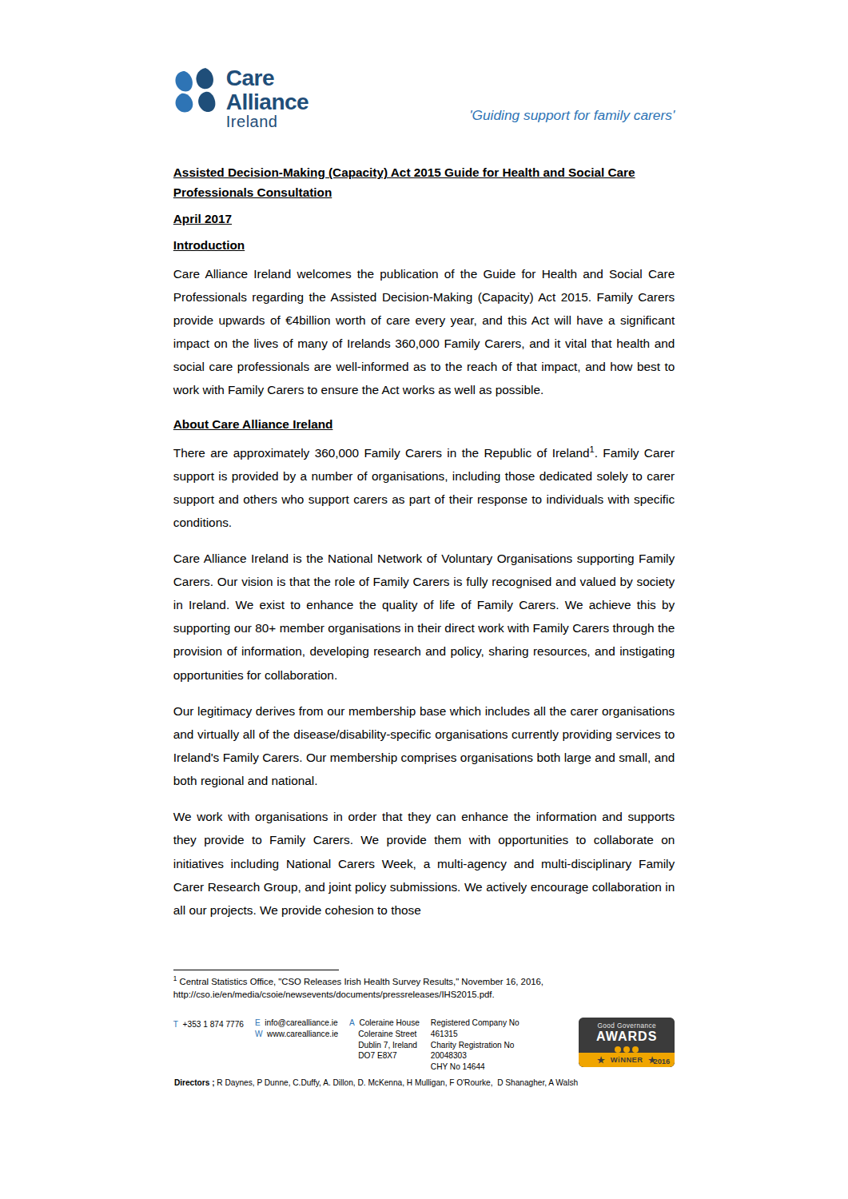Care Alliance Ireland
'Guiding support for family carers'
Assisted Decision-Making (Capacity) Act 2015 Guide for Health and Social Care Professionals Consultation
April 2017
Introduction
Care Alliance Ireland welcomes the publication of the Guide for Health and Social Care Professionals regarding the Assisted Decision-Making (Capacity) Act 2015. Family Carers provide upwards of €4billion worth of care every year, and this Act will have a significant impact on the lives of many of Irelands 360,000 Family Carers, and it vital that health and social care professionals are well-informed as to the reach of that impact, and how best to work with Family Carers to ensure the Act works as well as possible.
About Care Alliance Ireland
There are approximately 360,000 Family Carers in the Republic of Ireland1. Family Carer support is provided by a number of organisations, including those dedicated solely to carer support and others who support carers as part of their response to individuals with specific conditions.
Care Alliance Ireland is the National Network of Voluntary Organisations supporting Family Carers. Our vision is that the role of Family Carers is fully recognised and valued by society in Ireland. We exist to enhance the quality of life of Family Carers. We achieve this by supporting our 80+ member organisations in their direct work with Family Carers through the provision of information, developing research and policy, sharing resources, and instigating opportunities for collaboration.
Our legitimacy derives from our membership base which includes all the carer organisations and virtually all of the disease/disability-specific organisations currently providing services to Ireland's Family Carers. Our membership comprises organisations both large and small, and both regional and national.
We work with organisations in order that they can enhance the information and supports they provide to Family Carers. We provide them with opportunities to collaborate on initiatives including National Carers Week, a multi-agency and multi-disciplinary Family Carer Research Group, and joint policy submissions. We actively encourage collaboration in all our projects. We provide cohesion to those
1 Central Statistics Office, "CSO Releases Irish Health Survey Results," November 16, 2016, http://cso.ie/en/media/csoie/newsevents/documents/pressreleases/IHS2015.pdf.
T +353 1 874 7776
E info@carealliance.ie
W www.carealliance.ie
A Coleraine House
Coleraine Street
Dublin 7, Ireland
DO7 E8X7
Registered Company No
461315
Charity Registration No
20048303
CHY No 14644
Good Governance
AWARDS
★ WiNNER ★
2016
Directors ; R Daynes, P Dunne, C.Duffy, A. Dillon, D. McKenna, H Mulligan, F O'Rourke, D Shanagher, A Walsh